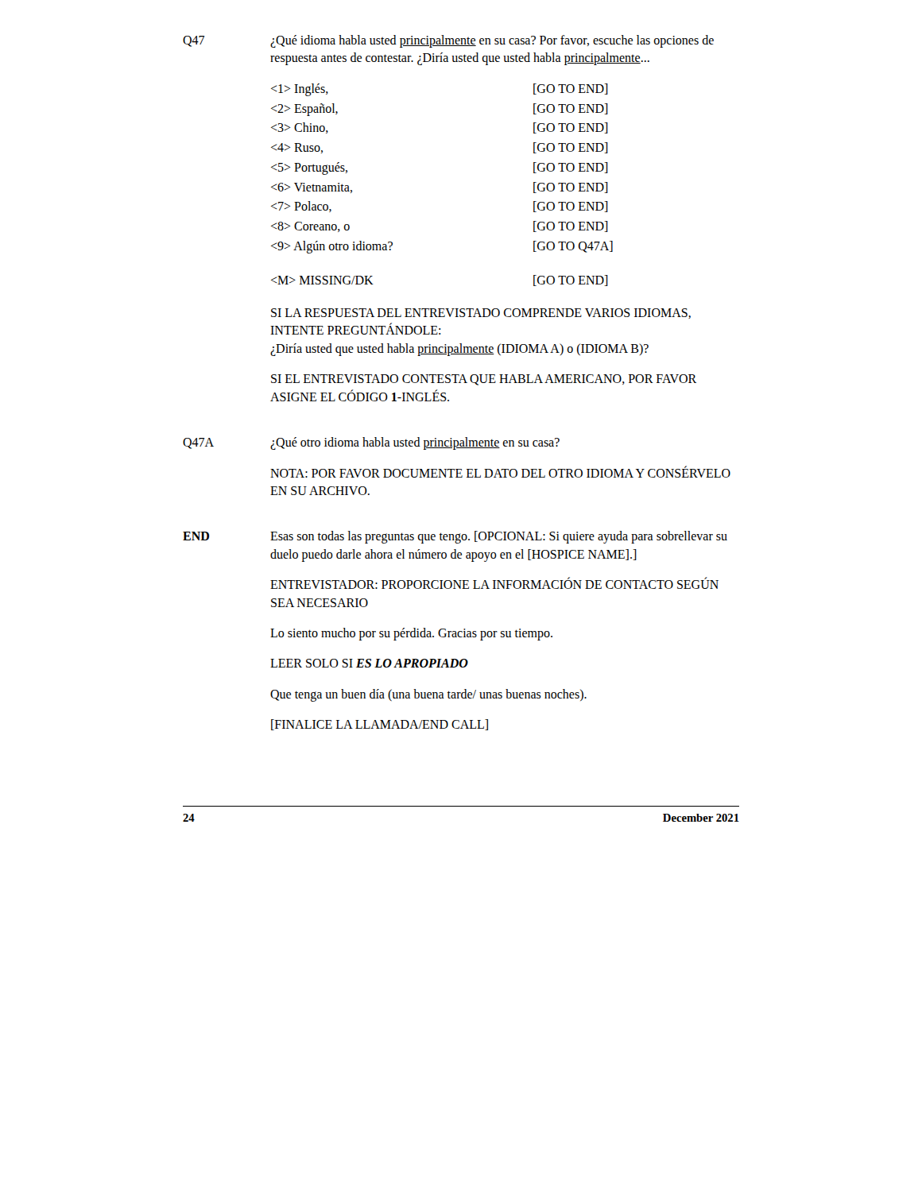Q47
¿Qué idioma habla usted principalmente en su casa? Por favor, escuche las opciones de respuesta antes de contestar. ¿Diría usted que usted habla principalmente...
| <1> Inglés, | [GO TO END] |
| <2> Español, | [GO TO END] |
| <3> Chino, | [GO TO END] |
| <4> Ruso, | [GO TO END] |
| <5> Portugués, | [GO TO END] |
| <6> Vietnamita, | [GO TO END] |
| <7> Polaco, | [GO TO END] |
| <8> Coreano, o | [GO TO END] |
| <9> Algún otro idioma? | [GO TO Q47A] |
| <M> MISSING/DK | [GO TO END] |
SI LA RESPUESTA DEL ENTREVISTADO COMPRENDE VARIOS IDIOMAS, INTENTE PREGUNTÁNDOLE:
¿Diría usted que usted habla principalmente (IDIOMA A) o (IDIOMA B)?
SI EL ENTREVISTADO CONTESTA QUE HABLA AMERICANO, POR FAVOR ASIGNE EL CÓDIGO 1-INGLÉS.
Q47A
¿Qué otro idioma habla usted principalmente en su casa?
NOTA: POR FAVOR DOCUMENTE EL DATO DEL OTRO IDIOMA Y CONSÉRVELO EN SU ARCHIVO.
END
Esas son todas las preguntas que tengo. [OPCIONAL: Si quiere ayuda para sobrellevar su duelo puedo darle ahora el número de apoyo en el [HOSPICE NAME].]
ENTREVISTADOR: PROPORCIONE LA INFORMACIÓN DE CONTACTO SEGÚN SEA NECESARIO
Lo siento mucho por su pérdida. Gracias por su tiempo.
LEER SOLO SI ES LO APROPIADO
Que tenga un buen día (una buena tarde/ unas buenas noches).
[FINALICE LA LLAMADA/END CALL]
24 December 2021